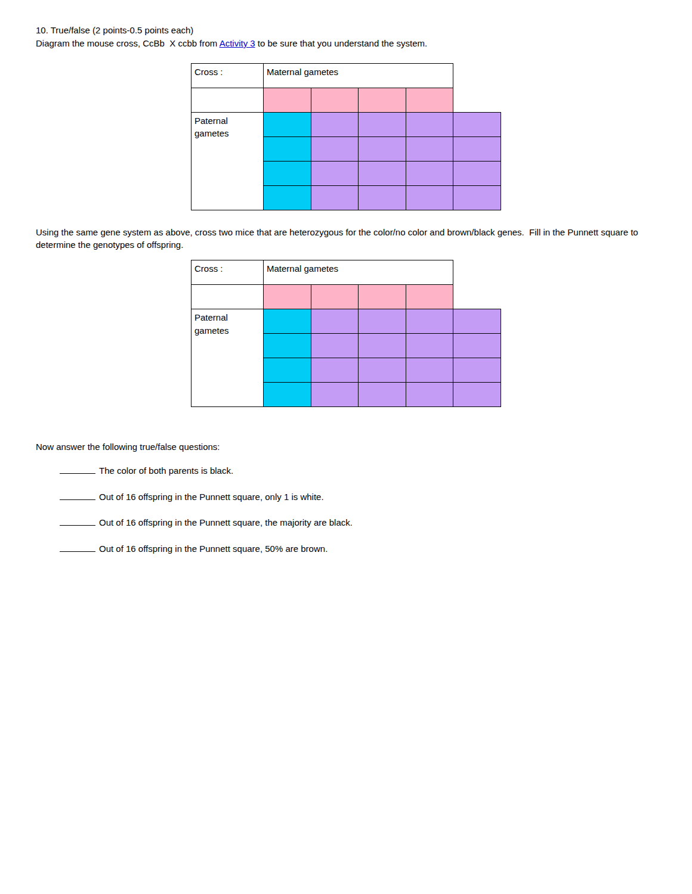10. True/false (2 points-0.5 points each)
Diagram the mouse cross, CcBb X ccbb from Activity 3 to be sure that you understand the system.
| Cross : | Maternal gametes |
| Paternal gametes | | | | | |
Using the same gene system as above, cross two mice that are heterozygous for the color/no color and brown/black genes. Fill in the Punnett square to determine the genotypes of offspring.
| Cross : | Maternal gametes |
| Paternal gametes | | | | | |
Now answer the following true/false questions:
The color of both parents is black.
Out of 16 offspring in the Punnett square, only 1 is white.
Out of 16 offspring in the Punnett square, the majority are black.
Out of 16 offspring in the Punnett square, 50% are brown.